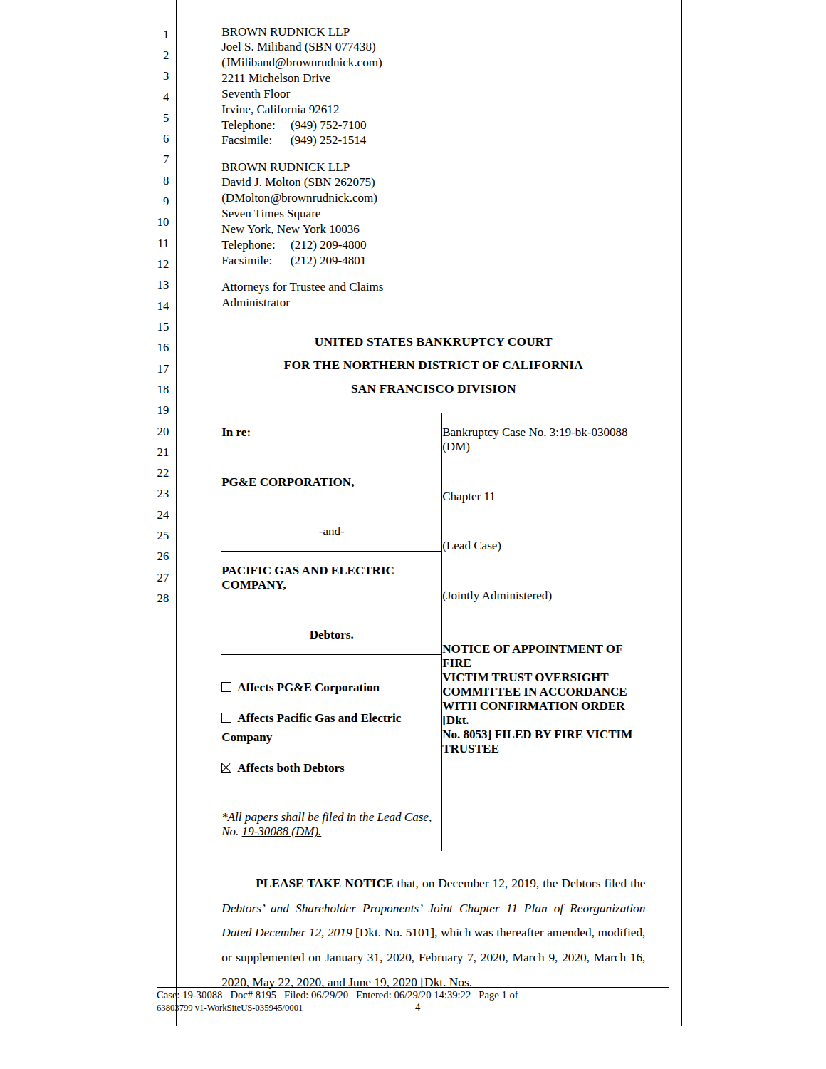1
2
3
4
5
6
7
8
9
10
11
12
13
14
15
16
17
18
19
20
21
22
23
24
25
26
27
28
BROWN RUDNICK LLP
Joel S. Miliband (SBN 077438)
(JMiliband@brownrudnick.com)
2211 Michelson Drive
Seventh Floor
Irvine, California 92612
Telephone: (949) 752-7100
Facsimile: (949) 252-1514
BROWN RUDNICK LLP
David J. Molton (SBN 262075)
(DMolton@brownrudnick.com)
Seven Times Square
New York, New York 10036
Telephone: (212) 209-4800
Facsimile: (212) 209-4801
Attorneys for Trustee and Claims
Administrator
UNITED STATES BANKRUPTCY COURT
FOR THE NORTHERN DISTRICT OF CALIFORNIA
SAN FRANCISCO DIVISION
| In re: PG&E CORPORATION, -and- PACIFIC GAS AND ELECTRIC COMPANY, Debtors. Affects PG&E Corporation Affects Pacific Gas and Electric Company Affects both Debtors *All papers shall be filed in the Lead Case, No. 19-30088 (DM). | Bankruptcy Case No. 3:19-bk-030088 (DM) Chapter 11 (Lead Case) (Jointly Administered) NOTICE OF APPOINTMENT OF FIRE VICTIM TRUST OVERSIGHT COMMITTEE IN ACCORDANCE WITH CONFIRMATION ORDER [Dkt. No. 8053] FILED BY FIRE VICTIM TRUSTEE |
PLEASE TAKE NOTICE that, on December 12, 2019, the Debtors filed the Debtors’ and Shareholder Proponents’ Joint Chapter 11 Plan of Reorganization Dated December 12, 2019 [Dkt. No. 5101], which was thereafter amended, modified, or supplemented on January 31, 2020, February 7, 2020, March 9, 2020, March 16, 2020, May 22, 2020, and June 19, 2020 [Dkt. Nos.
Case: 19-30088 Doc# 8195 Filed: 06/29/20 Entered: 06/29/20 14:39:22 Page 1 of
63803799 v1-WorkSiteUS-035945/0001
4